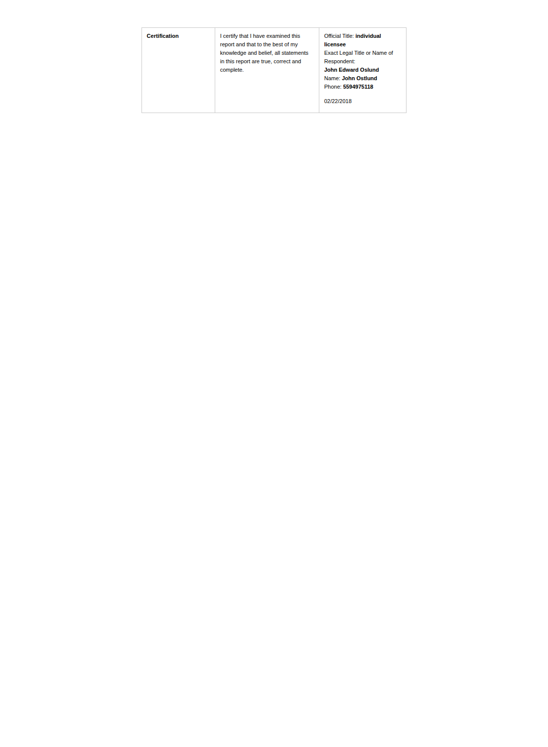| Certification | I certify that I have examined this report and that to the best of my knowledge and belief, all statements in this report are true, correct and complete. | Official Title: individual licensee Exact Legal Title or Name of Respondent: John Edward Oslund Name: John Ostlund Phone: 5594975118 02/22/2018 |